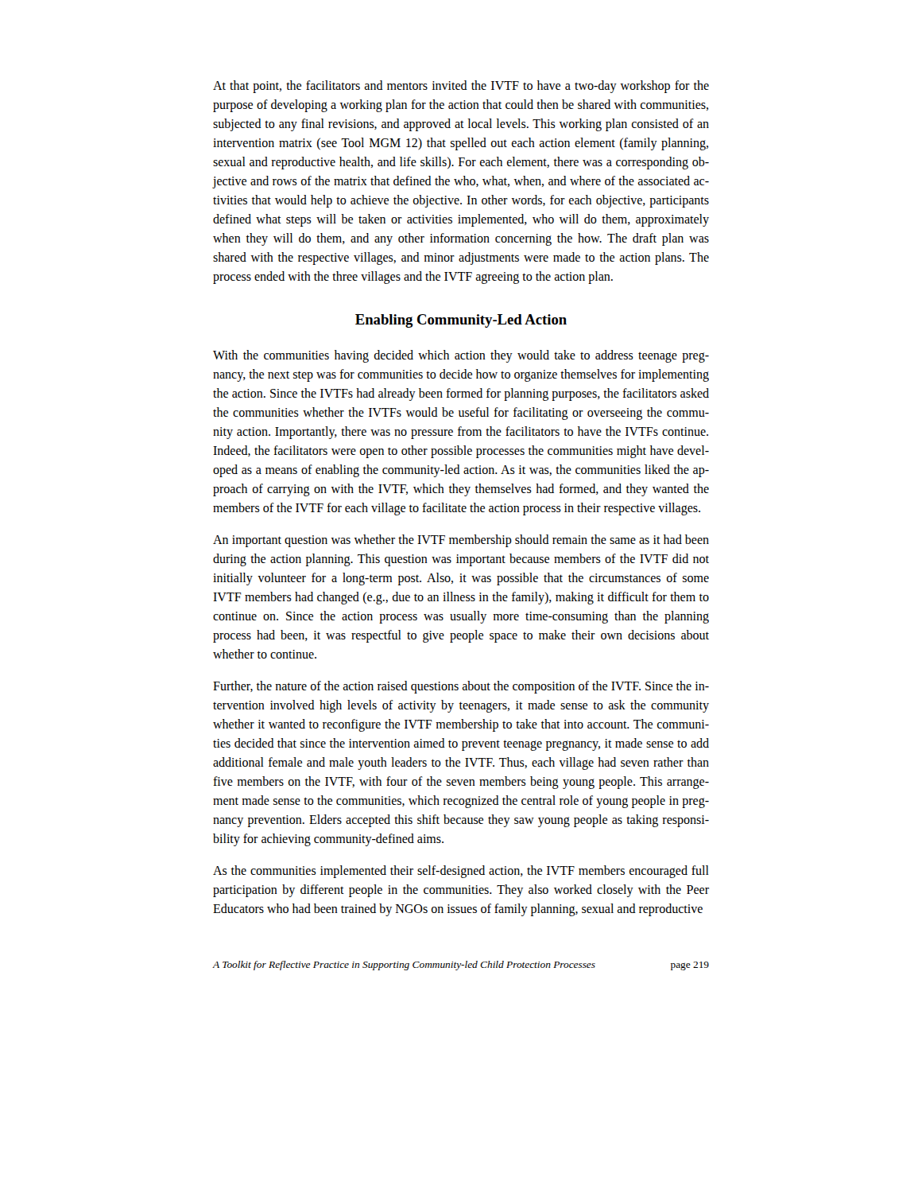At that point, the facilitators and mentors invited the IVTF to have a two-day workshop for the purpose of developing a working plan for the action that could then be shared with communities, subjected to any final revisions, and approved at local levels. This working plan consisted of an intervention matrix (see Tool MGM 12) that spelled out each action element (family planning, sexual and reproductive health, and life skills). For each element, there was a corresponding objective and rows of the matrix that defined the who, what, when, and where of the associated activities that would help to achieve the objective. In other words, for each objective, participants defined what steps will be taken or activities implemented, who will do them, approximately when they will do them, and any other information concerning the how. The draft plan was shared with the respective villages, and minor adjustments were made to the action plans. The process ended with the three villages and the IVTF agreeing to the action plan.
Enabling Community-Led Action
With the communities having decided which action they would take to address teenage pregnancy, the next step was for communities to decide how to organize themselves for implementing the action. Since the IVTFs had already been formed for planning purposes, the facilitators asked the communities whether the IVTFs would be useful for facilitating or overseeing the community action. Importantly, there was no pressure from the facilitators to have the IVTFs continue. Indeed, the facilitators were open to other possible processes the communities might have developed as a means of enabling the community-led action. As it was, the communities liked the approach of carrying on with the IVTF, which they themselves had formed, and they wanted the members of the IVTF for each village to facilitate the action process in their respective villages.
An important question was whether the IVTF membership should remain the same as it had been during the action planning. This question was important because members of the IVTF did not initially volunteer for a long-term post. Also, it was possible that the circumstances of some IVTF members had changed (e.g., due to an illness in the family), making it difficult for them to continue on. Since the action process was usually more time-consuming than the planning process had been, it was respectful to give people space to make their own decisions about whether to continue.
Further, the nature of the action raised questions about the composition of the IVTF. Since the intervention involved high levels of activity by teenagers, it made sense to ask the community whether it wanted to reconfigure the IVTF membership to take that into account. The communities decided that since the intervention aimed to prevent teenage pregnancy, it made sense to add additional female and male youth leaders to the IVTF. Thus, each village had seven rather than five members on the IVTF, with four of the seven members being young people. This arrangement made sense to the communities, which recognized the central role of young people in pregnancy prevention. Elders accepted this shift because they saw young people as taking responsibility for achieving community-defined aims.
As the communities implemented their self-designed action, the IVTF members encouraged full participation by different people in the communities. They also worked closely with the Peer Educators who had been trained by NGOs on issues of family planning, sexual and reproductive
A Toolkit for Reflective Practice in Supporting Community-led Child Protection Processes page 219